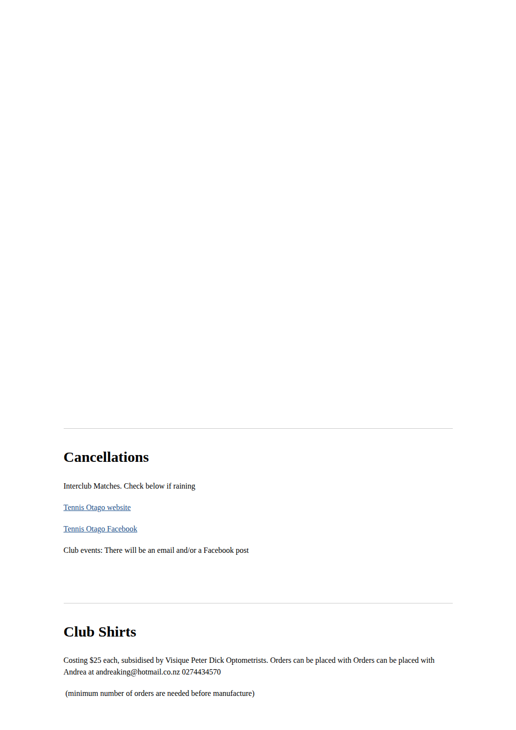Cancellations
Interclub Matches. Check below if raining
Tennis Otago website
Tennis Otago Facebook
Club events: There will be an email and/or a Facebook post
Club Shirts
Costing $25 each, subsidised by Visique Peter Dick Optometrists. Orders can be placed with Orders can be placed with Andrea at andreaking@hotmail.co.nz 0274434570
(minimum number of orders are needed before manufacture)